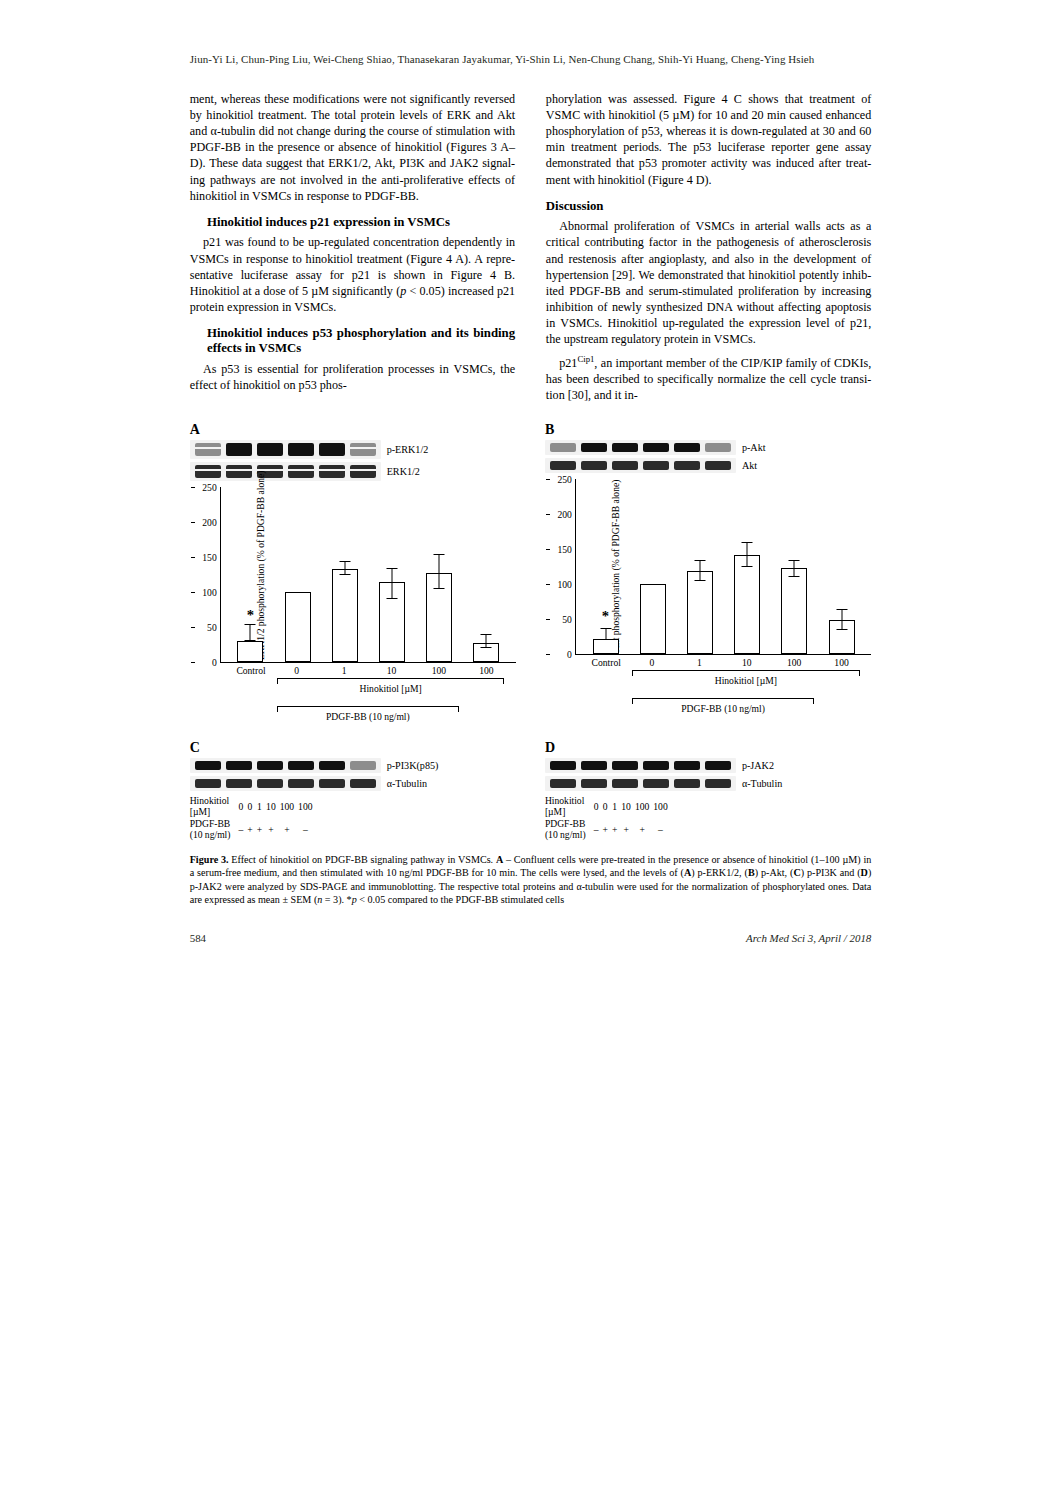Jiun-Yi Li, Chun-Ping Liu, Wei-Cheng Shiao, Thanasekaran Jayakumar, Yi-Shin Li, Nen-Chung Chang, Shih-Yi Huang, Cheng-Ying Hsieh
ment, whereas these modifications were not significantly reversed by hinokitiol treatment. The total protein levels of ERK and Akt and α-tubulin did not change during the course of stimulation with PDGF-BB in the presence or absence of hinokitiol (Figures 3 A–D). These data suggest that ERK1/2, Akt, PI3K and JAK2 signaling pathways are not involved in the anti-proliferative effects of hinokitiol in VSMCs in response to PDGF-BB.
Hinokitiol induces p21 expression in VSMCs
p21 was found to be up-regulated concentration dependently in VSMCs in response to hinokitiol treatment (Figure 4 A). A representative luciferase assay for p21 is shown in Figure 4 B. Hinokitiol at a dose of 5 µM significantly (p < 0.05) increased p21 protein expression in VSMCs.
Hinokitiol induces p53 phosphorylation and its binding effects in VSMCs
As p53 is essential for proliferation processes in VSMCs, the effect of hinokitiol on p53 phos-
phorylation was assessed. Figure 4 C shows that treatment of VSMC with hinokitiol (5 µM) for 10 and 20 min caused enhanced phosphorylation of p53, whereas it is down-regulated at 30 and 60 min treatment periods. The p53 luciferase reporter gene assay demonstrated that p53 promoter activity was induced after treatment with hinokitiol (Figure 4 D).
Discussion
Abnormal proliferation of VSMCs in arterial walls acts as a critical contributing factor in the pathogenesis of atherosclerosis and restenosis after angioplasty, and also in the development of hypertension [29]. We demonstrated that hinokitiol potently inhibited PDGF-BB and serum-stimulated proliferation by increasing inhibition of newly synthesized DNA without affecting apoptosis in VSMCs. Hinokitiol up-regulated the expression level of p21, the upstream regulatory protein in VSMCs.
p21Cip1, an important member of the CIP/KIP family of CDKIs, has been described to specifically normalize the cell cycle transition [30], and it in-
A
p-ERK1/2
ERK1/2
ERK1/2 phosphorylation (% of PDGF-BB alone)
250 200 150 100 50 0
*
Control 0110100100
Hinokitiol [µM]
PDGF-BB (10 ng/ml)
B
p-Akt
Akt
Akt phosphorylation (% of PDGF-BB alone)
250 200 150 100 50 0
*
Control 0110100100
Hinokitiol [µM]
PDGF-BB (10 ng/ml)
C
p-PI3K(p85)
α-Tubulin
| Hinokitiol [µM] | 0 | 0 | 1 | 10 | 100 | 100 |
| PDGF-BB (10 ng/ml) | – | + | + | + | + | – |
D
p-JAK2
α-Tubulin
| Hinokitiol [µM] | 0 | 0 | 1 | 10 | 100 | 100 |
| PDGF-BB (10 ng/ml) | – | + | + | + | + | – |
Figure 3. Effect of hinokitiol on PDGF-BB signaling pathway in VSMCs. A – Confluent cells were pre-treated in the presence or absence of hinokitiol (1–100 µM) in a serum-free medium, and then stimulated with 10 ng/ml PDGF-BB for 10 min. The cells were lysed, and the levels of (A) p-ERK1/2, (B) p-Akt, (C) p-PI3K and (D) p-JAK2 were analyzed by SDS-PAGE and immunoblotting. The respective total proteins and α-tubulin were used for the normalization of phosphorylated ones. Data are expressed as mean ± SEM (n = 3). *p < 0.05 compared to the PDGF-BB stimulated cells
584
Arch Med Sci 3, April / 2018